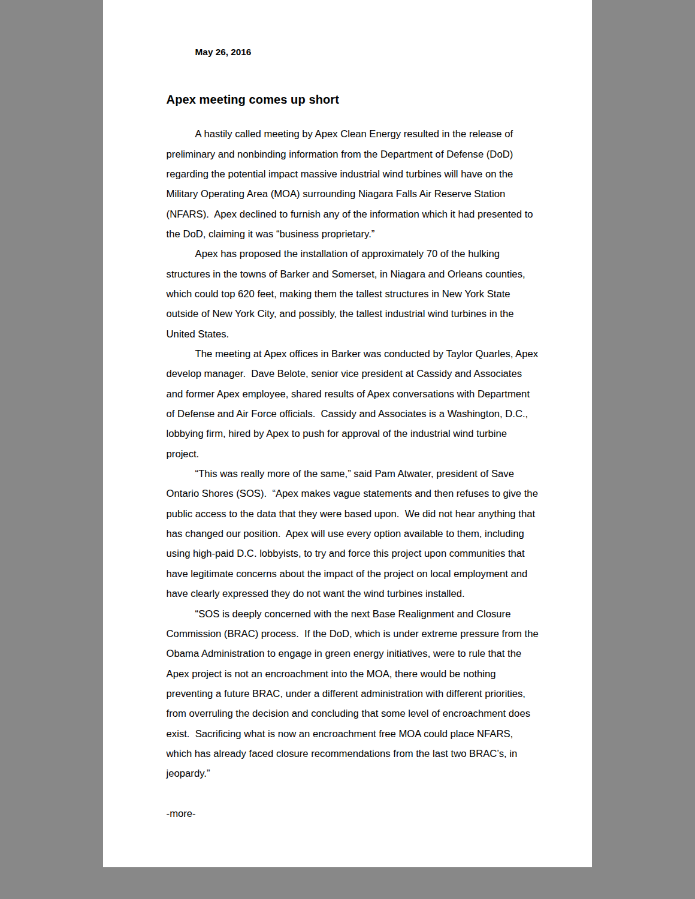May 26, 2016
Apex meeting comes up short
A hastily called meeting by Apex Clean Energy resulted in the release of preliminary and nonbinding information from the Department of Defense (DoD) regarding the potential impact massive industrial wind turbines will have on the Military Operating Area (MOA) surrounding Niagara Falls Air Reserve Station (NFARS). Apex declined to furnish any of the information which it had presented to the DoD, claiming it was “business proprietary.”
Apex has proposed the installation of approximately 70 of the hulking structures in the towns of Barker and Somerset, in Niagara and Orleans counties, which could top 620 feet, making them the tallest structures in New York State outside of New York City, and possibly, the tallest industrial wind turbines in the United States.
The meeting at Apex offices in Barker was conducted by Taylor Quarles, Apex develop manager. Dave Belote, senior vice president at Cassidy and Associates and former Apex employee, shared results of Apex conversations with Department of Defense and Air Force officials. Cassidy and Associates is a Washington, D.C., lobbying firm, hired by Apex to push for approval of the industrial wind turbine project.
“This was really more of the same,” said Pam Atwater, president of Save Ontario Shores (SOS). “Apex makes vague statements and then refuses to give the public access to the data that they were based upon. We did not hear anything that has changed our position. Apex will use every option available to them, including using high-paid D.C. lobbyists, to try and force this project upon communities that have legitimate concerns about the impact of the project on local employment and have clearly expressed they do not want the wind turbines installed.
“SOS is deeply concerned with the next Base Realignment and Closure Commission (BRAC) process. If the DoD, which is under extreme pressure from the Obama Administration to engage in green energy initiatives, were to rule that the Apex project is not an encroachment into the MOA, there would be nothing preventing a future BRAC, under a different administration with different priorities, from overruling the decision and concluding that some level of encroachment does exist. Sacrificing what is now an encroachment free MOA could place NFARS, which has already faced closure recommendations from the last two BRAC’s, in jeopardy.”
-more-